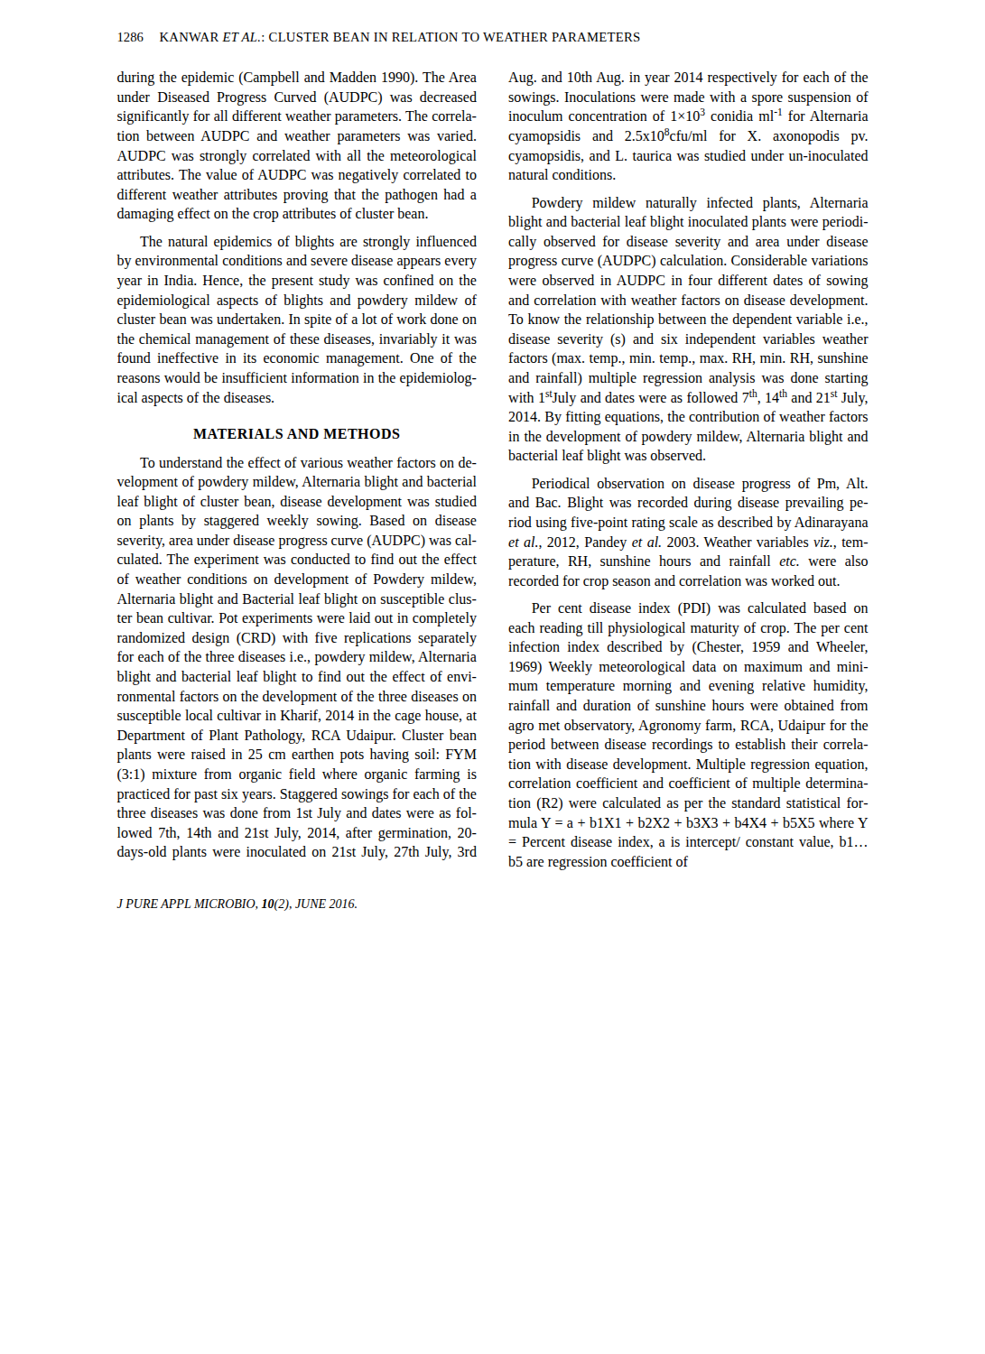1286 Kanwar et al.: Cluster Bean in Relation to Weather Parameters
during the epidemic (Campbell and Madden 1990). The Area under Diseased Progress Curved (AUDPC) was decreased significantly for all different weather parameters. The correlation between AUDPC and weather parameters was varied. AUDPC was strongly correlated with all the meteorological attributes. The value of AUDPC was negatively correlated to different weather attributes proving that the pathogen had a damaging effect on the crop attributes of cluster bean.
The natural epidemics of blights are strongly influenced by environmental conditions and severe disease appears every year in India. Hence, the present study was confined on the epidemiological aspects of blights and powdery mildew of cluster bean was undertaken. In spite of a lot of work done on the chemical management of these diseases, invariably it was found ineffective in its economic management. One of the reasons would be insufficient information in the epidemiological aspects of the diseases.
Materials and Methods
To understand the effect of various weather factors on development of powdery mildew, Alternaria blight and bacterial leaf blight of cluster bean, disease development was studied on plants by staggered weekly sowing. Based on disease severity, area under disease progress curve (AUDPC) was calculated. The experiment was conducted to find out the effect of weather conditions on development of Powdery mildew, Alternaria blight and Bacterial leaf blight on susceptible cluster bean cultivar. Pot experiments were laid out in completely randomized design (CRD) with five replications separately for each of the three diseases i.e., powdery mildew, Alternaria blight and bacterial leaf blight to find out the effect of environmental factors on the development of the three diseases on susceptible local cultivar in Kharif, 2014 in the cage house, at Department of Plant Pathology, RCA Udaipur. Cluster bean plants were raised in 25 cm earthen pots having soil: FYM (3:1) mixture from organic field where organic farming is practiced for past six years. Staggered sowings for each of the three diseases was done from 1st July and dates were as followed 7th, 14th and 21st July, 2014, after germination, 20-days-old plants were inoculated on 21st July, 27th July, 3rd Aug. and 10th Aug. in year 2014 respectively for each of the sowings. Inoculations were made with a spore suspension of inoculum concentration of 1×103 conidia ml-1 for Alternaria cyamopsidis and 2.5x108cfu/ml for X. axonopodis pv. cyamopsidis, and L. taurica was studied under un-inoculated natural conditions.
Powdery mildew naturally infected plants, Alternaria blight and bacterial leaf blight inoculated plants were periodically observed for disease severity and area under disease progress curve (AUDPC) calculation. Considerable variations were observed in AUDPC in four different dates of sowing and correlation with weather factors on disease development. To know the relationship between the dependent variable i.e., disease severity (s) and six independent variables weather factors (max. temp., min. temp., max. RH, min. RH, sunshine and rainfall) multiple regression analysis was done starting with 1stJuly and dates were as followed 7th, 14th and 21st July, 2014. By fitting equations, the contribution of weather factors in the development of powdery mildew, Alternaria blight and bacterial leaf blight was observed.
Periodical observation on disease progress of Pm, Alt. and Bac. Blight was recorded during disease prevailing period using five-point rating scale as described by Adinarayana et al., 2012, Pandey et al. 2003. Weather variables viz., temperature, RH, sunshine hours and rainfall etc. were also recorded for crop season and correlation was worked out.
Per cent disease index (PDI) was calculated based on each reading till physiological maturity of crop. The per cent infection index described by (Chester, 1959 and Wheeler, 1969) Weekly meteorological data on maximum and minimum temperature morning and evening relative humidity, rainfall and duration of sunshine hours were obtained from agro met observatory, Agronomy farm, RCA, Udaipur for the period between disease recordings to establish their correlation with disease development. Multiple regression equation, correlation coefficient and coefficient of multiple determination (R2) were calculated as per the standard statistical formula Y = a + b1X1 + b2X2 + b3X3 + b4X4 + b5X5 where Y = Percent disease index, a is intercept/ constant value, b1… b5 are regression coefficient of
J PURE APPL MICROBIO, 10(2), JUNE 2016.